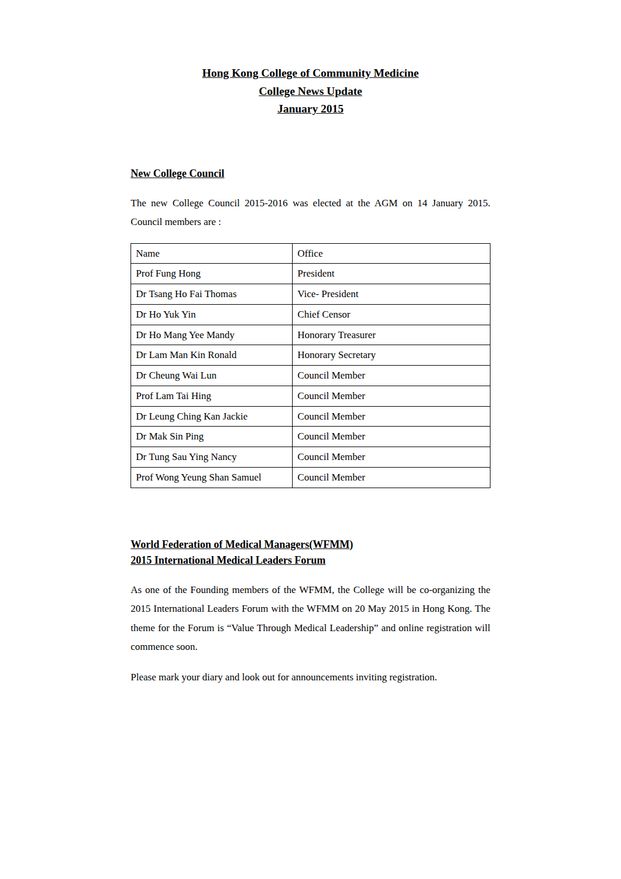Hong Kong College of Community Medicine College News Update January 2015
New College Council
The new College Council 2015-2016 was elected at the AGM on 14 January 2015. Council members are :
| Name | Office |
| Prof Fung Hong | President |
| Dr Tsang Ho Fai Thomas | Vice- President |
| Dr Ho Yuk Yin | Chief Censor |
| Dr Ho Mang Yee Mandy | Honorary Treasurer |
| Dr Lam Man Kin Ronald | Honorary Secretary |
| Dr Cheung Wai Lun | Council Member |
| Prof Lam Tai Hing | Council Member |
| Dr Leung Ching Kan Jackie | Council Member |
| Dr Mak Sin Ping | Council Member |
| Dr Tung Sau Ying Nancy | Council Member |
| Prof Wong Yeung Shan Samuel | Council Member |
World Federation of Medical Managers(WFMM) 2015 International Medical Leaders Forum
As one of the Founding members of the WFMM, the College will be co-organizing the 2015 International Leaders Forum with the WFMM on 20 May 2015 in Hong Kong. The theme for the Forum is “Value Through Medical Leadership” and online registration will commence soon.
Please mark your diary and look out for announcements inviting registration.